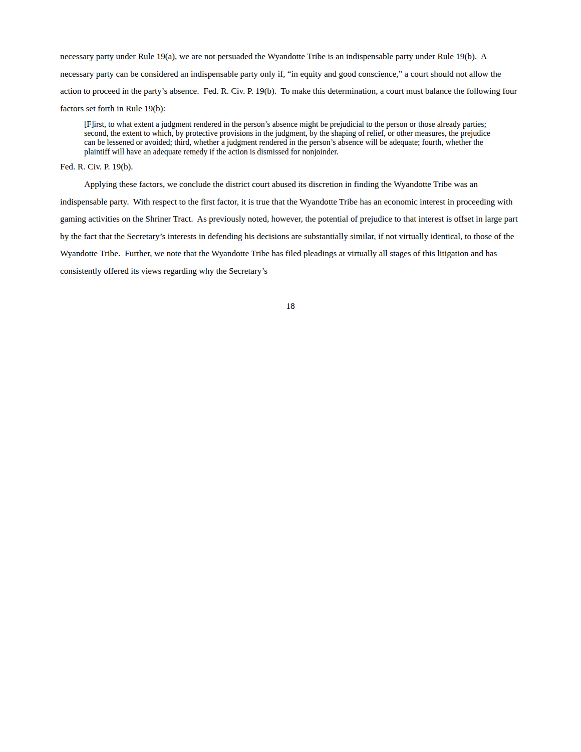necessary party under Rule 19(a), we are not persuaded the Wyandotte Tribe is an indispensable party under Rule 19(b). A necessary party can be considered an indispensable party only if, “in equity and good conscience,” a court should not allow the action to proceed in the party’s absence. Fed. R. Civ. P. 19(b). To make this determination, a court must balance the following four factors set forth in Rule 19(b):
[F]irst, to what extent a judgment rendered in the person’s absence might be prejudicial to the person or those already parties; second, the extent to which, by protective provisions in the judgment, by the shaping of relief, or other measures, the prejudice can be lessened or avoided; third, whether a judgment rendered in the person’s absence will be adequate; fourth, whether the plaintiff will have an adequate remedy if the action is dismissed for nonjoinder.
Fed. R. Civ. P. 19(b).
Applying these factors, we conclude the district court abused its discretion in finding the Wyandotte Tribe was an indispensable party. With respect to the first factor, it is true that the Wyandotte Tribe has an economic interest in proceeding with gaming activities on the Shriner Tract. As previously noted, however, the potential of prejudice to that interest is offset in large part by the fact that the Secretary’s interests in defending his decisions are substantially similar, if not virtually identical, to those of the Wyandotte Tribe. Further, we note that the Wyandotte Tribe has filed pleadings at virtually all stages of this litigation and has consistently offered its views regarding why the Secretary’s
18